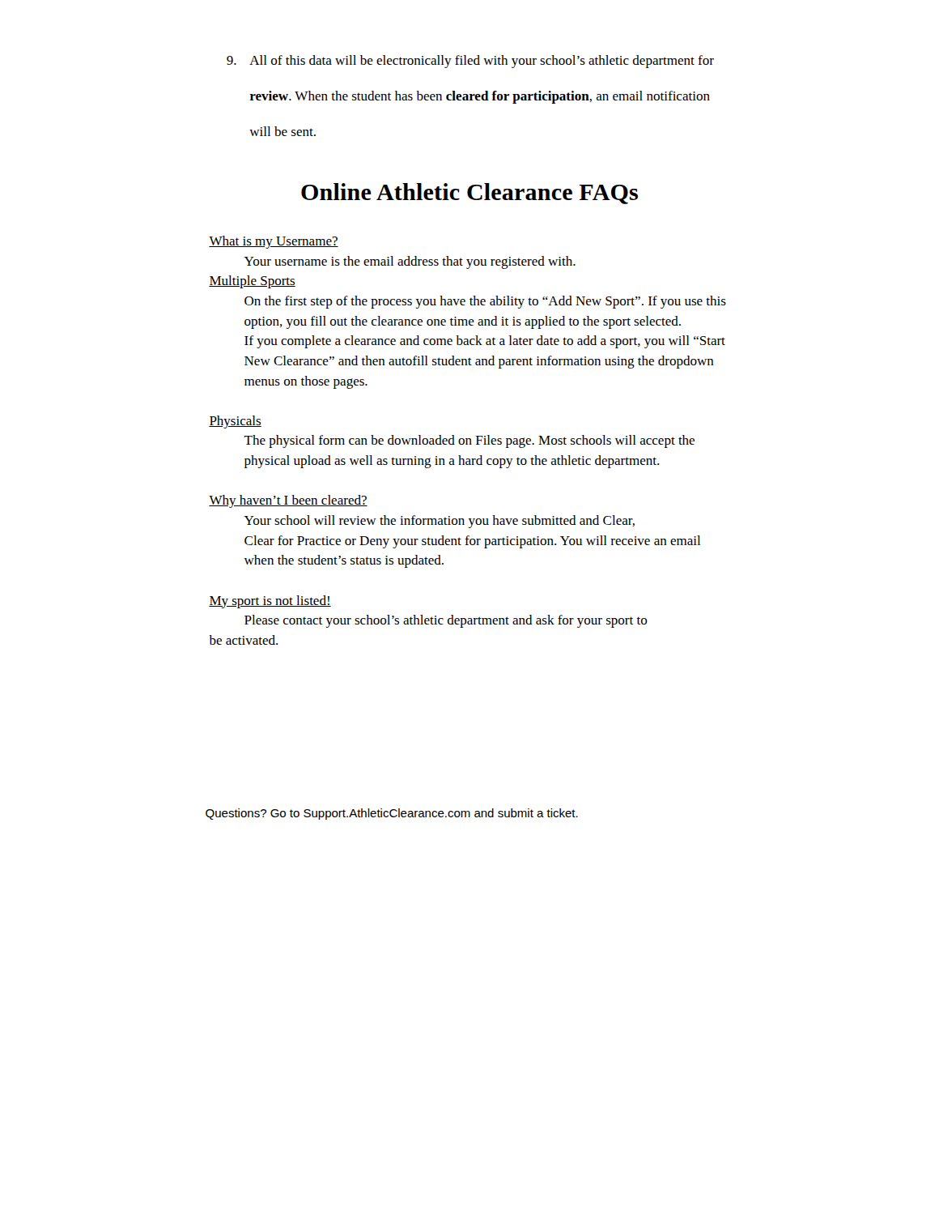All of this data will be electronically filed with your school’s athletic department for review. When the student has been cleared for participation, an email notification will be sent.
Online Athletic Clearance FAQs
What is my Username?
Your username is the email address that you registered with.
Multiple Sports
On the first step of the process you have the ability to “Add New Sport”. If you use this option, you fill out the clearance one time and it is applied to the sport selected.
If you complete a clearance and come back at a later date to add a sport, you will “Start New Clearance” and then autofill student and parent information using the dropdown menus on those pages.
Physicals
The physical form can be downloaded on Files page. Most schools will accept the physical upload as well as turning in a hard copy to the athletic department.
Why haven’t I been cleared?
Your school will review the information you have submitted and Clear,
Clear for Practice or Deny your student for participation. You will receive an email when the student’s status is updated.
My sport is not listed!
Please contact your school’s athletic department and ask for your sport to
be activated.
Questions? Go to Support.AthleticClearance.com and submit a ticket.